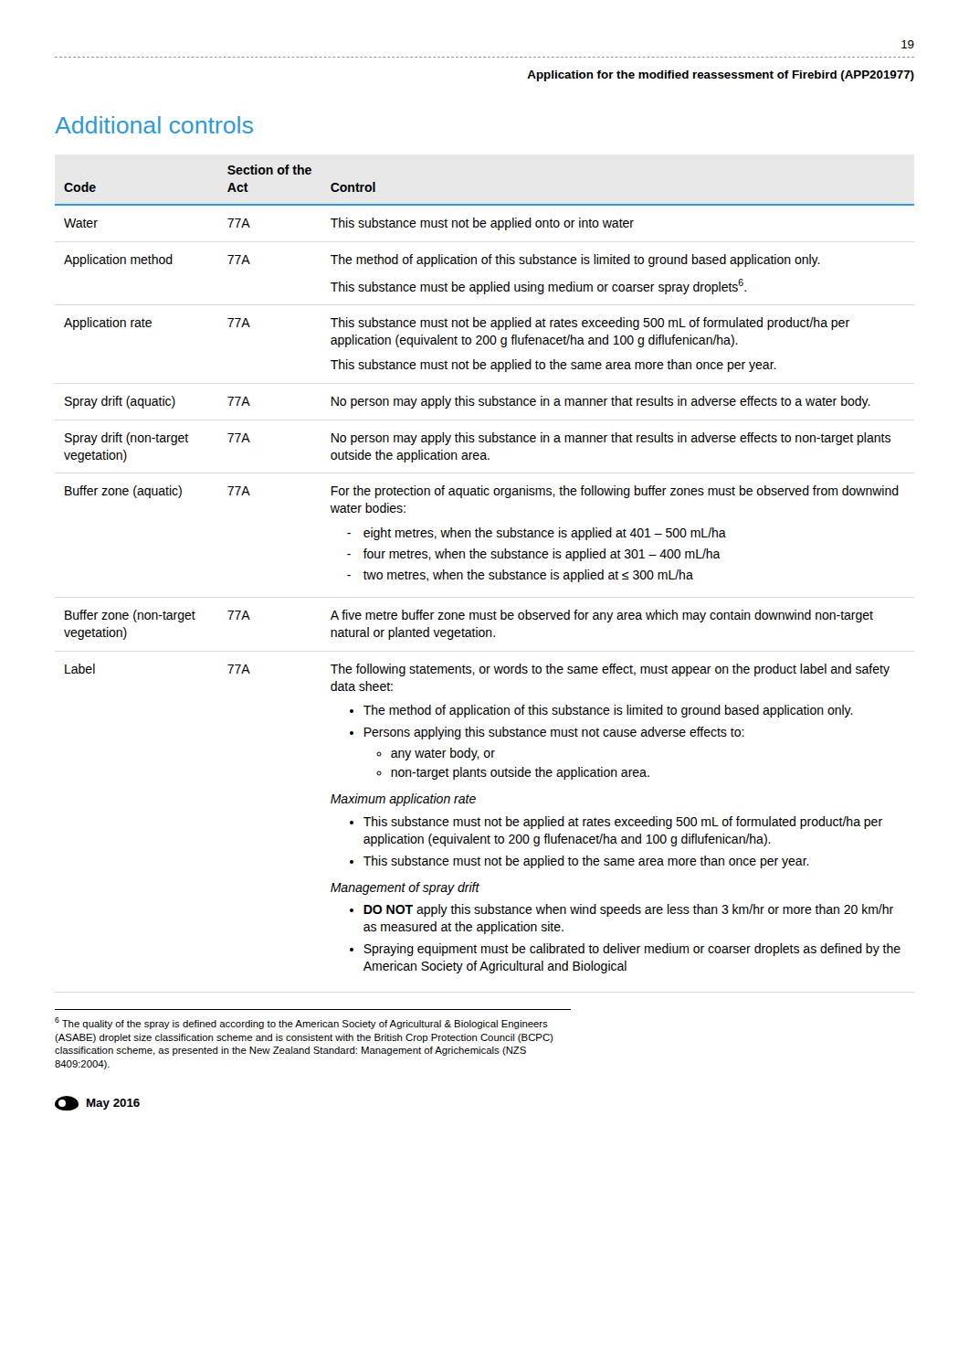19
Application for the modified reassessment of Firebird (APP201977)
Additional controls
| Code | Section of the Act | Control |
| --- | --- | --- |
| Water | 77A | This substance must not be applied onto or into water |
| Application method | 77A | The method of application of this substance is limited to ground based application only. This substance must be applied using medium or coarser spray droplets 6 . |
| Application rate | 77A | This substance must not be applied at rates exceeding 500 mL of formulated product/ha per application (equivalent to 200 g flufenacet/ha and 100 g diflufenican/ha). This substance must not be applied to the same area more than once per year. |
| Spray drift (aquatic) | 77A | No person may apply this substance in a manner that results in adverse effects to a water body. |
| Spray drift (non-target vegetation) | 77A | No person may apply this substance in a manner that results in adverse effects to non-target plants outside the application area. |
| Buffer zone (aquatic) | 77A | For the protection of aquatic organisms, the following buffer zones must be observed from downwind water bodies: eight metres, when the substance is applied at 401 – 500 mL/ha four metres, when the substance is applied at 301 – 400 mL/ha two metres, when the substance is applied at ≤ 300 mL/ha |
| Buffer zone (non-target vegetation) | 77A | A five metre buffer zone must be observed for any area which may contain downwind non-target natural or planted vegetation. |
| Label | 77A | The following statements, or words to the same effect, must appear on the product label and safety data sheet: The method of application of this substance is limited to ground based application only. Persons applying this substance must not cause adverse effects to: any water body, or non-target plants outside the application area. Maximum application rate This substance must not be applied at rates exceeding 500 mL of formulated product/ha per application (equivalent to 200 g flufenacet/ha and 100 g diflufenican/ha). This substance must not be applied to the same area more than once per year. Management of spray drift DO NOT apply this substance when wind speeds are less than 3 km/hr or more than 20 km/hr as measured at the application site. Spraying equipment must be calibrated to deliver medium or coarser droplets as defined by the American Society of Agricultural and Biological |
6 The quality of the spray is defined according to the American Society of Agricultural & Biological Engineers (ASABE) droplet size classification scheme and is consistent with the British Crop Protection Council (BCPC) classification scheme, as presented in the New Zealand Standard: Management of Agrichemicals (NZS 8409:2004).
May 2016